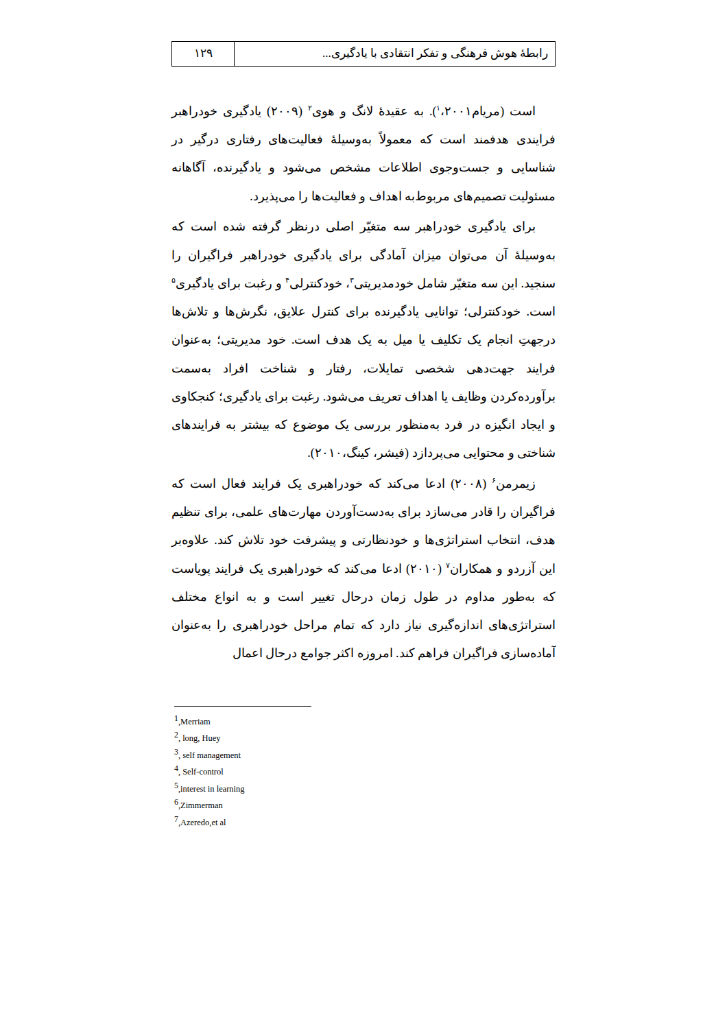رابطهٔ هوش فرهنگی و تفکر انتقادی با یادگیری...
۱۲۹
است (مریام۱،۲۰۰۱). به عقیدهٔ لانگ و هوی۲ (۲۰۰۹) یادگیری خودراهبر فرایندی هدفمند است که معمولاً به‌وسیلهٔ فعالیت‌های رفتاری درگیر در شناسایی و جست‌وجوی اطلاعات مشخص می‌شود و یادگیرنده، آگاهانه مسئولیت تصمیم‌های مربوط‌به اهداف و فعالیت‌ها را می‌پذیرد.
برای یادگیری خودراهبر سه متغیّر اصلی درنظر گرفته شده است که به‌وسیلهٔ آن می‌توان میزان آمادگی برای یادگیری خودراهبر فراگیران را سنجید. این سه متغیّر شامل خودمدیریتی۳، خودکنترلی۴ و رغبت برای یادگیری۵ است. خودکنترلی؛ توانایی یادگیرنده برای کنترل علایق، نگرش‌ها و تلاش‌ها درجهتِ انجام یک تکلیف یا میل به یک هدف است. خود مدیریتی؛ به‌عنوان فرایند جهت‌دهی شخصی تمایلات، رفتار و شناخت افراد به‌سمت برآورده‌کردن وظایف یا اهداف تعریف می‌شود. رغبت برای یادگیری؛ کنجکاوی و ایجاد انگیزه در فرد به‌منظور بررسی یک موضوع که بیشتر به فرایندهای شناختی و محتوایی می‌پردازد (فیشر، کینگ،۲۰۱۰).
زیمرمن۶ (۲۰۰۸) ادعا می‌کند که خودراهبری یک فرایند فعال است که فراگیران را قادر می‌سازد برای به‌دست‌آوردن مهارت‌های علمی، برای تنظیم هدف، انتخاب استراتژی‌ها و خودنظارتی و پیشرفت خود تلاش کند. علاوه‌بر این آزردو و همکاران۷ (۲۰۱۰) ادعا می‌کند که خودراهبری یک فرایند پویاست که به‌طور مداوم در طول زمان درحال تغییر است و به انواع مختلف استراتژی‌های اندازه‌گیری نیاز دارد که تمام مراحل خودراهبری را به‌عنوان آماده‌سازی فراگیران فراهم کند. امروزه اکثر جوامع درحال اعمال
1,Merriam
2, long, Huey
3, self management
4, Self-control
5,interest in learning
6,Zimmerman
7,Azeredo,et al